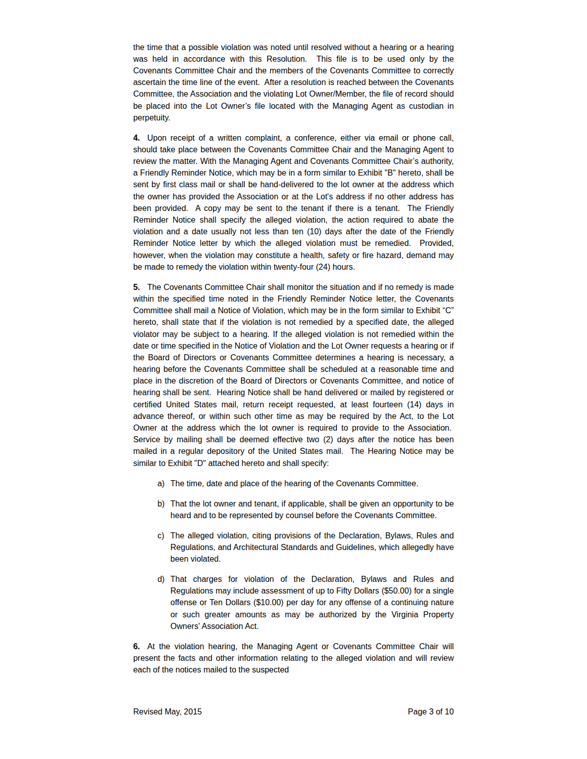the time that a possible violation was noted until resolved without a hearing or a hearing was held in accordance with this Resolution. This file is to be used only by the Covenants Committee Chair and the members of the Covenants Committee to correctly ascertain the time line of the event. After a resolution is reached between the Covenants Committee, the Association and the violating Lot Owner/Member, the file of record should be placed into the Lot Owner’s file located with the Managing Agent as custodian in perpetuity.
4. Upon receipt of a written complaint, a conference, either via email or phone call, should take place between the Covenants Committee Chair and the Managing Agent to review the matter. With the Managing Agent and Covenants Committee Chair’s authority, a Friendly Reminder Notice, which may be in a form similar to Exhibit "B" hereto, shall be sent by first class mail or shall be hand-delivered to the lot owner at the address which the owner has provided the Association or at the Lot's address if no other address has been provided. A copy may be sent to the tenant if there is a tenant. The Friendly Reminder Notice shall specify the alleged violation, the action required to abate the violation and a date usually not less than ten (10) days after the date of the Friendly Reminder Notice letter by which the alleged violation must be remedied. Provided, however, when the violation may constitute a health, safety or fire hazard, demand may be made to remedy the violation within twenty-four (24) hours.
5. The Covenants Committee Chair shall monitor the situation and if no remedy is made within the specified time noted in the Friendly Reminder Notice letter, the Covenants Committee shall mail a Notice of Violation, which may be in the form similar to Exhibit “C” hereto, shall state that if the violation is not remedied by a specified date, the alleged violator may be subject to a hearing. If the alleged violation is not remedied within the date or time specified in the Notice of Violation and the Lot Owner requests a hearing or if the Board of Directors or Covenants Committee determines a hearing is necessary, a hearing before the Covenants Committee shall be scheduled at a reasonable time and place in the discretion of the Board of Directors or Covenants Committee, and notice of hearing shall be sent. Hearing Notice shall be hand delivered or mailed by registered or certified United States mail, return receipt requested, at least fourteen (14) days in advance thereof, or within such other time as may be required by the Act, to the Lot Owner at the address which the lot owner is required to provide to the Association. Service by mailing shall be deemed effective two (2) days after the notice has been mailed in a regular depository of the United States mail. The Hearing Notice may be similar to Exhibit "D" attached hereto and shall specify:
a) The time, date and place of the hearing of the Covenants Committee.
b) That the lot owner and tenant, if applicable, shall be given an opportunity to be heard and to be represented by counsel before the Covenants Committee.
c) The alleged violation, citing provisions of the Declaration, Bylaws, Rules and Regulations, and Architectural Standards and Guidelines, which allegedly have been violated.
d) That charges for violation of the Declaration, Bylaws and Rules and Regulations may include assessment of up to Fifty Dollars ($50.00) for a single offense or Ten Dollars ($10.00) per day for any offense of a continuing nature or such greater amounts as may be authorized by the Virginia Property Owners' Association Act.
6. At the violation hearing, the Managing Agent or Covenants Committee Chair will present the facts and other information relating to the alleged violation and will review each of the notices mailed to the suspected
Revised May, 2015
Page 3 of 10